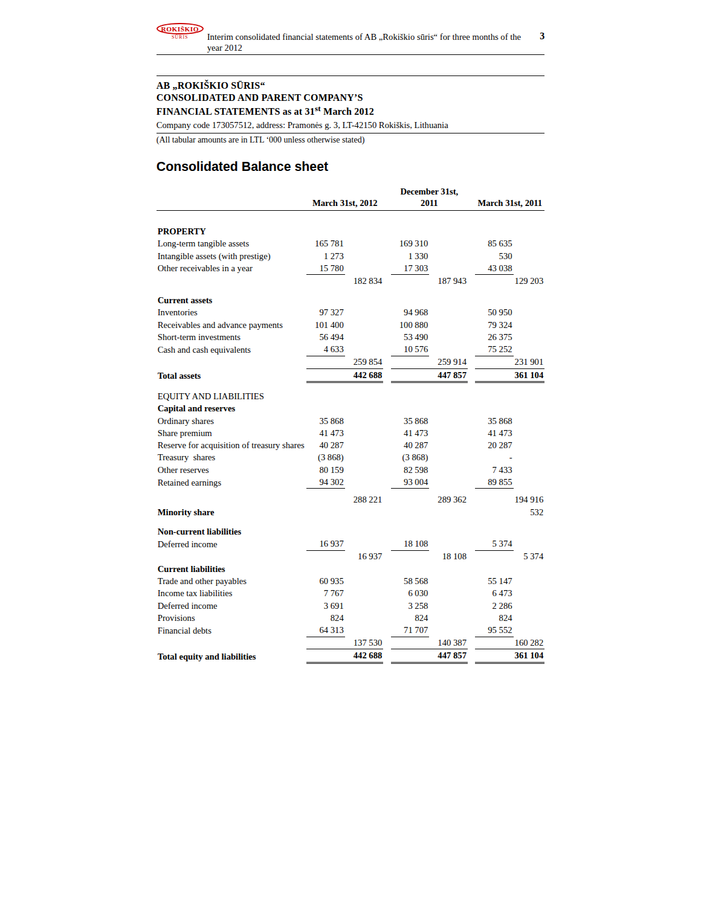ROKIŠKIO
SŪRIS
Interim consolidated financial statements of AB „Rokiškio sūris“ for three months of the year 2012
3
AB „ROKIŠKIO SŪRIS“
CONSOLIDATED AND PARENT COMPANY’S
FINANCIAL STATEMENTS as at 31st March 2012
Company code 173057512, address: Pramonės g. 3, LT-42150 Rokiškis, Lithuania
(All tabular amounts are in LTL ‘000 unless otherwise stated)
Consolidated Balance sheet
| | March 31st, 2012 | | December 31st, 2011 | | March 31st, 2011 |
| --- | --- | --- | --- | --- | --- |
| PROPERTY | |
| Long-term tangible assets | 165 781 | | | 169 310 | | | 85 635 | |
| Intangible assets (with prestige) | 1 273 | | | 1 330 | | | 530 | |
| Other receivables in a year | 15 780 | | | 17 303 | | | 43 038 | |
| | | 182 834 | | | 187 943 | | | 129 203 |
| Current assets | |
| Inventories | 97 327 | | | 94 968 | | | 50 950 | |
| Receivables and advance payments | 101 400 | | | 100 880 | | | 79 324 | |
| Short-term investments | 56 494 | | | 53 490 | | | 26 375 | |
| Cash and cash equivalents | 4 633 | | | 10 576 | | | 75 252 | |
| | | 259 854 | | | 259 914 | | | 231 901 |
| Total assets | | 442 688 | | | 447 857 | | | 361 104 |
| EQUITY AND LIABILITIES | |
| Capital and reserves | |
| Ordinary shares | 35 868 | | | 35 868 | | | 35 868 | |
| Share premium | 41 473 | | | 41 473 | | | 41 473 | |
| Reserve for acquisition of treasury shares | 40 287 | | | 40 287 | | | 20 287 | |
| Treasury shares | (3 868) | | | (3 868) | | | - | |
| Other reserves | 80 159 | | | 82 598 | | | 7 433 | |
| Retained earnings | 94 302 | | | 93 004 | | | 89 855 | |
| | | 288 221 | | | 289 362 | | | 194 916 |
| Minority share | | | | | | | | 532 |
| Non-current liabilities | |
| Deferred income | 16 937 | | | 18 108 | | | 5 374 | |
| | | 16 937 | | | 18 108 | | | 5 374 |
| Current liabilities | |
| Trade and other payables | 60 935 | | | 58 568 | | | 55 147 | |
| Income tax liabilities | 7 767 | | | 6 030 | | | 6 473 | |
| Deferred income | 3 691 | | | 3 258 | | | 2 286 | |
| Provisions | 824 | | | 824 | | | 824 | |
| Financial debts | 64 313 | | | 71 707 | | | 95 552 | |
| | | 137 530 | | | 140 387 | | | 160 282 |
| Total equity and liabilities | | 442 688 | | | 447 857 | | | 361 104 |